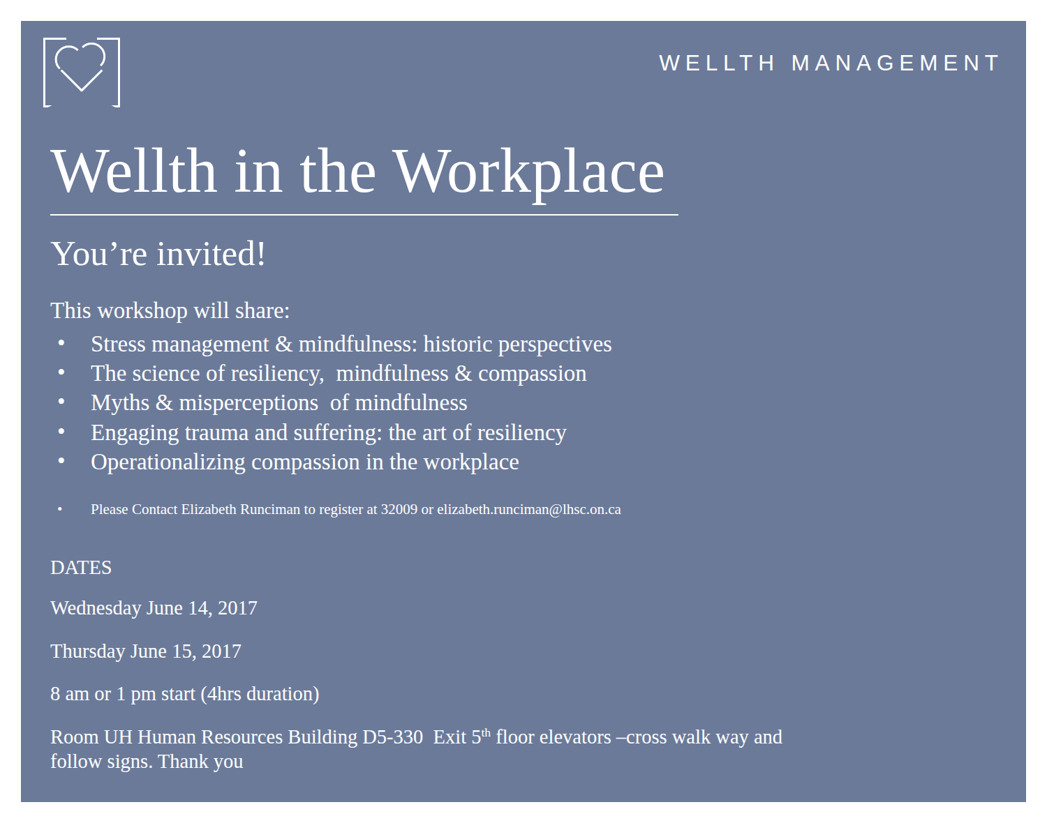Wellth Management
Wellth in the Workplace
You’re invited!
This workshop will share:
Stress management & mindfulness: historic perspectives
The science of resiliency, mindfulness & compassion
Myths & misperceptions of mindfulness
Engaging trauma and suffering: the art of resiliency
Operationalizing compassion in the workplace
Please Contact Elizabeth Runciman to register at 32009 or elizabeth.runciman@lhsc.on.ca
DATES
Wednesday June 14, 2017
Thursday June 15, 2017
8 am or 1 pm start (4hrs duration)
Room UH Human Resources Building D5-330 Exit 5th floor elevators –cross walk way and follow signs. Thank you